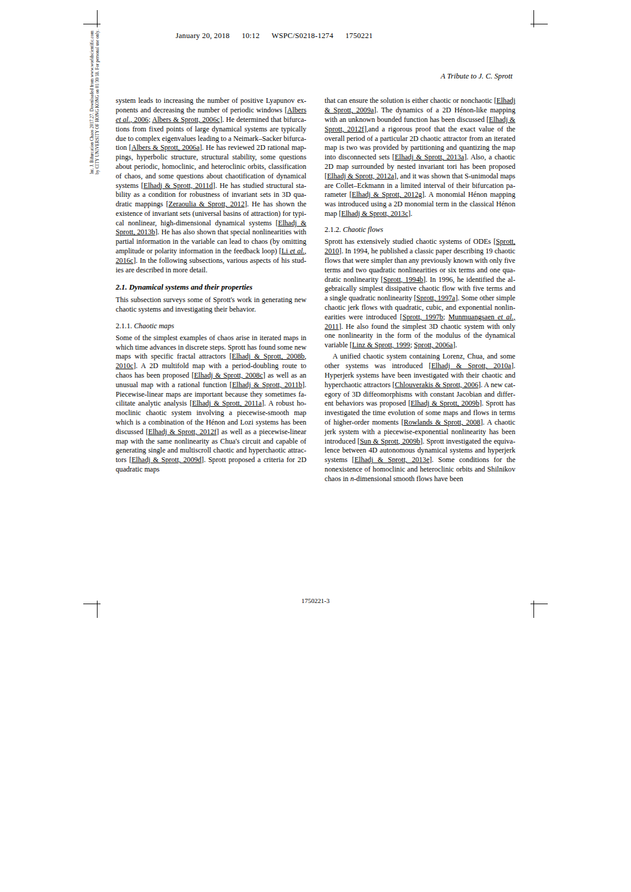January 20, 201810:12 WSPC/S0218-12741750221
A Tribute to J. C. Sprott
Int. J. Bifurcation Chaos 2017.27. Downloaded from www.worldscientific.com by CITY UNIVERSITY OF HONG KONG on 01/30/18. For personal use only.
system leads to increasing the number of positive Lyapunov exponents and decreasing the number of periodic windows [Albers et al., 2006; Albers & Sprott, 2006c]. He determined that bifurcations from fixed points of large dynamical systems are typically due to complex eigenvalues leading to a Neimark–Sacker bifurcation [Albers & Sprott, 2006a]. He has reviewed 2D rational mappings, hyperbolic structure, structural stability, some questions about periodic, homoclinic, and heteroclinic orbits, classification of chaos, and some questions about chaotification of dynamical systems [Elhadj & Sprott, 2011d]. He has studied structural stability as a condition for robustness of invariant sets in 3D quadratic mappings [Zeraoulia & Sprott, 2012]. He has shown the existence of invariant sets (universal basins of attraction) for typical nonlinear, high-dimensional dynamical systems [Elhadj & Sprott, 2013b]. He has also shown that special nonlinearities with partial information in the variable can lead to chaos (by omitting amplitude or polarity information in the feedback loop) [Li et al., 2016c]. In the following subsections, various aspects of his studies are described in more detail.
2.1. Dynamical systems and their properties
This subsection surveys some of Sprott's work in generating new chaotic systems and investigating their behavior.
2.1.1. Chaotic maps
Some of the simplest examples of chaos arise in iterated maps in which time advances in discrete steps. Sprott has found some new maps with specific fractal attractors [Elhadj & Sprott, 2008b, 2010c]. A 2D multifold map with a period-doubling route to chaos has been proposed [Elhadj & Sprott, 2008c] as well as an unusual map with a rational function [Elhadj & Sprott, 2011b]. Piecewise-linear maps are important because they sometimes facilitate analytic analysis [Elhadj & Sprott, 2011a]. A robust homoclinic chaotic system involving a piecewise-smooth map which is a combination of the Hénon and Lozi systems has been discussed [Elhadj & Sprott, 2012f] as well as a piecewise-linear map with the same nonlinearity as Chua's circuit and capable of generating single and multiscroll chaotic and hyperchaotic attractors [Elhadj & Sprott, 2009d]. Sprott proposed a criteria for 2D quadratic maps
that can ensure the solution is either chaotic or nonchaotic [Elhadj & Sprott, 2009a]. The dynamics of a 2D Hénon-like mapping with an unknown bounded function has been discussed [Elhadj & Sprott, 2012f],and a rigorous proof that the exact value of the overall period of a particular 2D chaotic attractor from an iterated map is two was provided by partitioning and quantizing the map into disconnected sets [Elhadj & Sprott, 2013a]. Also, a chaotic 2D map surrounded by nested invariant tori has been proposed [Elhadj & Sprott, 2012a], and it was shown that S-unimodal maps are Collet–Eckmann in a limited interval of their bifurcation parameter [Elhadj & Sprott, 2012g]. A monomial Hénon mapping was introduced using a 2D monomial term in the classical Hénon map [Elhadj & Sprott, 2013c].
2.1.2. Chaotic flows
Sprott has extensively studied chaotic systems of ODEs [Sprott, 2010]. In 1994, he published a classic paper describing 19 chaotic flows that were simpler than any previously known with only five terms and two quadratic nonlinearities or six terms and one quadratic nonlinearity [Sprott, 1994b]. In 1996, he identified the algebraically simplest dissipative chaotic flow with five terms and a single quadratic nonlinearity [Sprott, 1997a]. Some other simple chaotic jerk flows with quadratic, cubic, and exponential nonlinearities were introduced [Sprott, 1997b; Munmuangsaen et al., 2011]. He also found the simplest 3D chaotic system with only one nonlinearity in the form of the modulus of the dynamical variable [Linz & Sprott, 1999; Sprott, 2006a].
A unified chaotic system containing Lorenz, Chua, and some other systems was introduced [Elhadj & Sprott, 2010a]. Hyperjerk systems have been investigated with their chaotic and hyperchaotic attractors [Chlouverakis & Sprott, 2006]. A new category of 3D diffeomorphisms with constant Jacobian and different behaviors was proposed [Elhadj & Sprott, 2009b]. Sprott has investigated the time evolution of some maps and flows in terms of higher-order moments [Rowlands & Sprott, 2008]. A chaotic jerk system with a piecewise-exponential nonlinearity has been introduced [Sun & Sprott, 2009b]. Sprott investigated the equivalence between 4D autonomous dynamical systems and hyperjerk systems [Elhadj & Sprott, 2013e]. Some conditions for the nonexistence of homoclinic and heteroclinic orbits and Shilnikov chaos in n-dimensional smooth flows have been
1750221-3